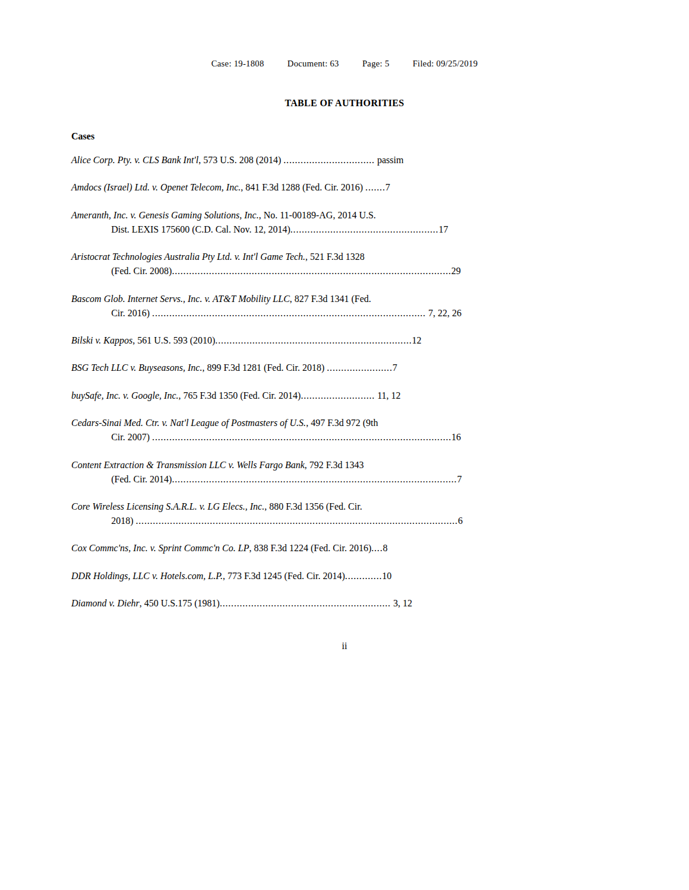Case: 19-1808 Document: 63 Page: 5 Filed: 09/25/2019
TABLE OF AUTHORITIES
Cases
Alice Corp. Pty. v. CLS Bank Int'l, 573 U.S. 208 (2014) ................................ passim
Amdocs (Israel) Ltd. v. Openet Telecom, Inc., 841 F.3d 1288 (Fed. Cir. 2016) ....... 7
Ameranth, Inc. v. Genesis Gaming Solutions, Inc., No. 11-00189-AG, 2014 U.S. Dist. LEXIS 175600 (C.D. Cal. Nov. 12, 2014).................................................... 17
Aristocrat Technologies Australia Pty Ltd. v. Int'l Game Tech., 521 F.3d 1328 (Fed. Cir. 2008).................................................................................................. 29
Bascom Glob. Internet Servs., Inc. v. AT&T Mobility LLC, 827 F.3d 1341 (Fed. Cir. 2016) ................................................................................................ 7, 22, 26
Bilski v. Kappos, 561 U.S. 593 (2010)..................................................................... 12
BSG Tech LLC v. Buyseasons, Inc., 899 F.3d 1281 (Fed. Cir. 2018) ....................... 7
buySafe, Inc. v. Google, Inc., 765 F.3d 1350 (Fed. Cir. 2014).......................... 11, 12
Cedars-Sinai Med. Ctr. v. Nat'l League of Postmasters of U.S., 497 F.3d 972 (9th Cir. 2007) ......................................................................................................... 16
Content Extraction & Transmission LLC v. Wells Fargo Bank, 792 F.3d 1343 (Fed. Cir. 2014).................................................................................................... 7
Core Wireless Licensing S.A.R.L. v. LG Elecs., Inc., 880 F.3d 1356 (Fed. Cir. 2018) ................................................................................................................. 6
Cox Commc'ns, Inc. v. Sprint Commc'n Co. LP, 838 F.3d 1224 (Fed. Cir. 2016).... 8
DDR Holdings, LLC v. Hotels.com, L.P., 773 F.3d 1245 (Fed. Cir. 2014)............. 10
Diamond v. Diehr, 450 U.S.175 (1981)............................................................ 3, 12
ii